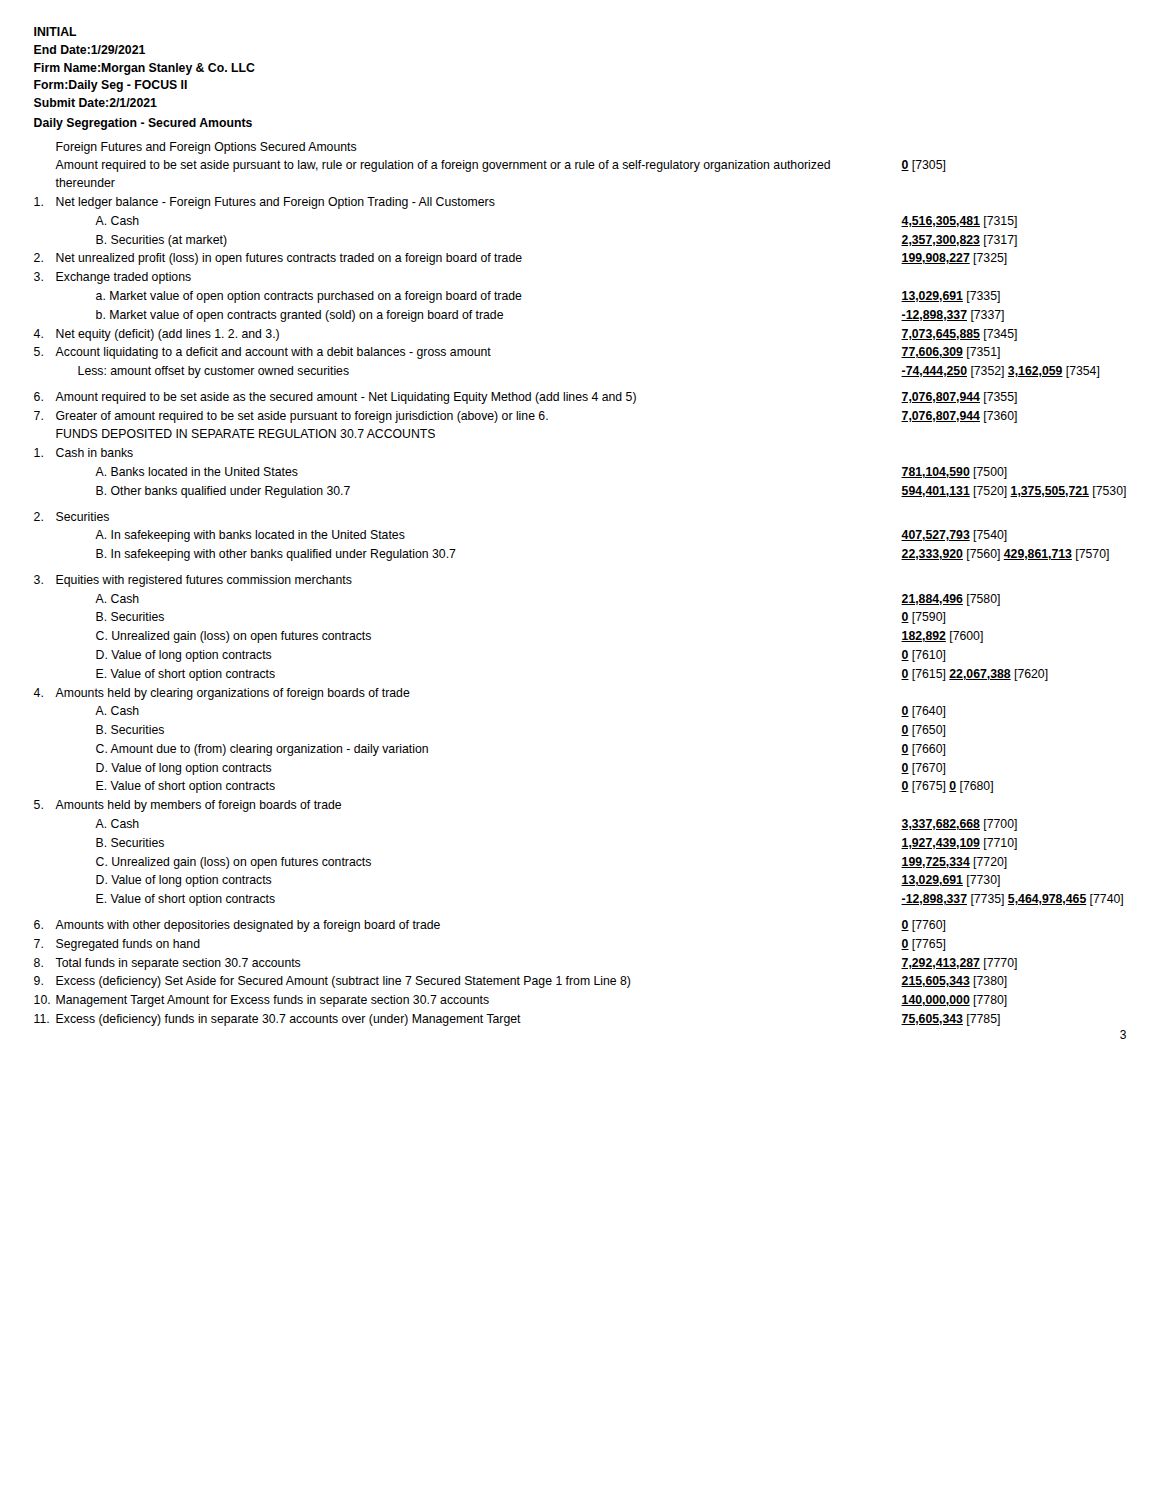INITIAL
End Date:1/29/2021
Firm Name:Morgan Stanley & Co. LLC
Form:Daily Seg - FOCUS II
Submit Date:2/1/2021
Daily Segregation - Secured Amounts
| | Foreign Futures and Foreign Options Secured Amounts | |
| | Amount required to be set aside pursuant to law, rule or regulation of a foreign government or a rule of a self-regulatory organization authorized thereunder | 0 [7305] |
| 1. | Net ledger balance - Foreign Futures and Foreign Option Trading - All Customers | |
| | A. Cash | 4,516,305,481 [7315] |
| | B. Securities (at market) | 2,357,300,823 [7317] |
| 2. | Net unrealized profit (loss) in open futures contracts traded on a foreign board of trade | 199,908,227 [7325] |
| 3. | Exchange traded options | |
| | a. Market value of open option contracts purchased on a foreign board of trade | 13,029,691 [7335] |
| | b. Market value of open contracts granted (sold) on a foreign board of trade | -12,898,337 [7337] |
| 4. | Net equity (deficit) (add lines 1. 2. and 3.) | 7,073,645,885 [7345] |
| 5. | Account liquidating to a deficit and account with a debit balances - gross amount | 77,606,309 [7351] |
| | Less: amount offset by customer owned securities | -74,444,250 [7352] 3,162,059 [7354] |
| 6. | Amount required to be set aside as the secured amount - Net Liquidating Equity Method (add lines 4 and 5) | 7,076,807,944 [7355] |
| 7. | Greater of amount required to be set aside pursuant to foreign jurisdiction (above) or line 6. | 7,076,807,944 [7360] |
| | FUNDS DEPOSITED IN SEPARATE REGULATION 30.7 ACCOUNTS | |
| 1. | Cash in banks | |
| | A. Banks located in the United States | 781,104,590 [7500] |
| | B. Other banks qualified under Regulation 30.7 | 594,401,131 [7520] 1,375,505,721 [7530] |
| 2. | Securities | |
| | A. In safekeeping with banks located in the United States | 407,527,793 [7540] |
| | B. In safekeeping with other banks qualified under Regulation 30.7 | 22,333,920 [7560] 429,861,713 [7570] |
| 3. | Equities with registered futures commission merchants | |
| | A. Cash | 21,884,496 [7580] |
| | B. Securities | 0 [7590] |
| | C. Unrealized gain (loss) on open futures contracts | 182,892 [7600] |
| | D. Value of long option contracts | 0 [7610] |
| | E. Value of short option contracts | 0 [7615] 22,067,388 [7620] |
| 4. | Amounts held by clearing organizations of foreign boards of trade | |
| | A. Cash | 0 [7640] |
| | B. Securities | 0 [7650] |
| | C. Amount due to (from) clearing organization - daily variation | 0 [7660] |
| | D. Value of long option contracts | 0 [7670] |
| | E. Value of short option contracts | 0 [7675] 0 [7680] |
| 5. | Amounts held by members of foreign boards of trade | |
| | A. Cash | 3,337,682,668 [7700] |
| | B. Securities | 1,927,439,109 [7710] |
| | C. Unrealized gain (loss) on open futures contracts | 199,725,334 [7720] |
| | D. Value of long option contracts | 13,029,691 [7730] |
| | E. Value of short option contracts | -12,898,337 [7735] 5,464,978,465 [7740] |
| 6. | Amounts with other depositories designated by a foreign board of trade | 0 [7760] |
| 7. | Segregated funds on hand | 0 [7765] |
| 8. | Total funds in separate section 30.7 accounts | 7,292,413,287 [7770] |
| 9. | Excess (deficiency) Set Aside for Secured Amount (subtract line 7 Secured Statement Page 1 from Line 8) | 215,605,343 [7380] |
| 10. | Management Target Amount for Excess funds in separate section 30.7 accounts | 140,000,000 [7780] |
| 11. | Excess (deficiency) funds in separate 30.7 accounts over (under) Management Target | 75,605,343 [7785] |
3